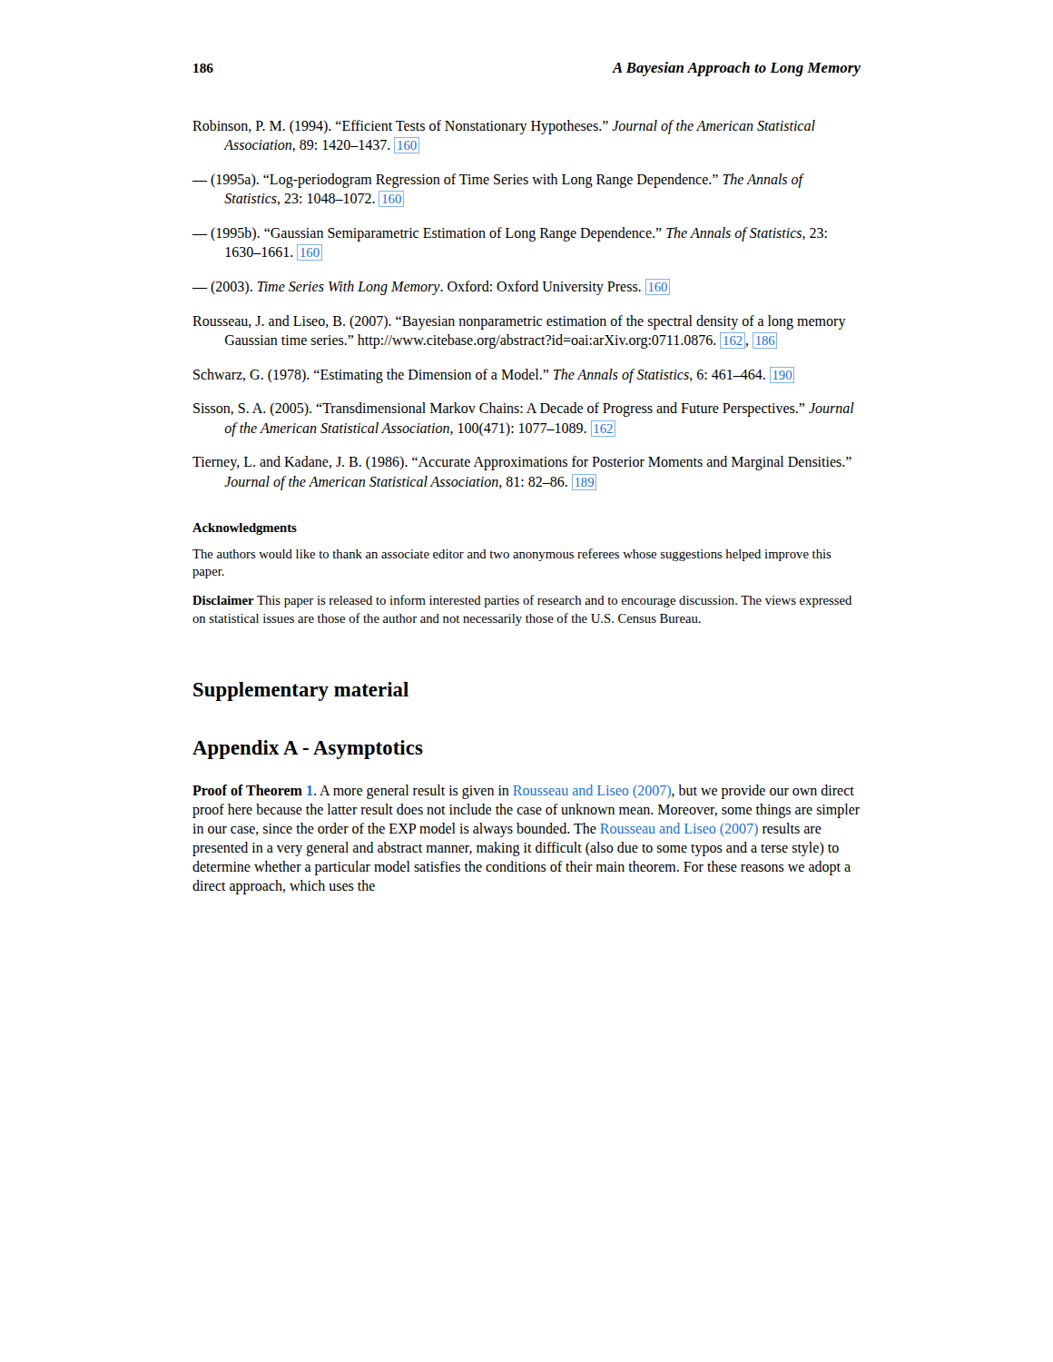186 A Bayesian Approach to Long Memory
Robinson, P. M. (1994). “Efficient Tests of Nonstationary Hypotheses.” Journal of the American Statistical Association, 89: 1420–1437. 160
— (1995a). “Log-periodogram Regression of Time Series with Long Range Dependence.” The Annals of Statistics, 23: 1048–1072. 160
— (1995b). “Gaussian Semiparametric Estimation of Long Range Dependence.” The Annals of Statistics, 23: 1630–1661. 160
— (2003). Time Series With Long Memory. Oxford: Oxford University Press. 160
Rousseau, J. and Liseo, B. (2007). “Bayesian nonparametric estimation of the spectral density of a long memory Gaussian time series.” http://www.citebase.org/abstract?id=oai:arXiv.org:0711.0876. 162, 186
Schwarz, G. (1978). “Estimating the Dimension of a Model.” The Annals of Statistics, 6: 461–464. 190
Sisson, S. A. (2005). “Transdimensional Markov Chains: A Decade of Progress and Future Perspectives.” Journal of the American Statistical Association, 100(471): 1077–1089. 162
Tierney, L. and Kadane, J. B. (1986). “Accurate Approximations for Posterior Moments and Marginal Densities.” Journal of the American Statistical Association, 81: 82–86. 189
Acknowledgments
The authors would like to thank an associate editor and two anonymous referees whose suggestions helped improve this paper.
Disclaimer This paper is released to inform interested parties of research and to encourage discussion. The views expressed on statistical issues are those of the author and not necessarily those of the U.S. Census Bureau.
Supplementary material
Appendix A - Asymptotics
Proof of Theorem 1. A more general result is given in Rousseau and Liseo (2007), but we provide our own direct proof here because the latter result does not include the case of unknown mean. Moreover, some things are simpler in our case, since the order of the EXP model is always bounded. The Rousseau and Liseo (2007) results are presented in a very general and abstract manner, making it difficult (also due to some typos and a terse style) to determine whether a particular model satisfies the conditions of their main theorem. For these reasons we adopt a direct approach, which uses the